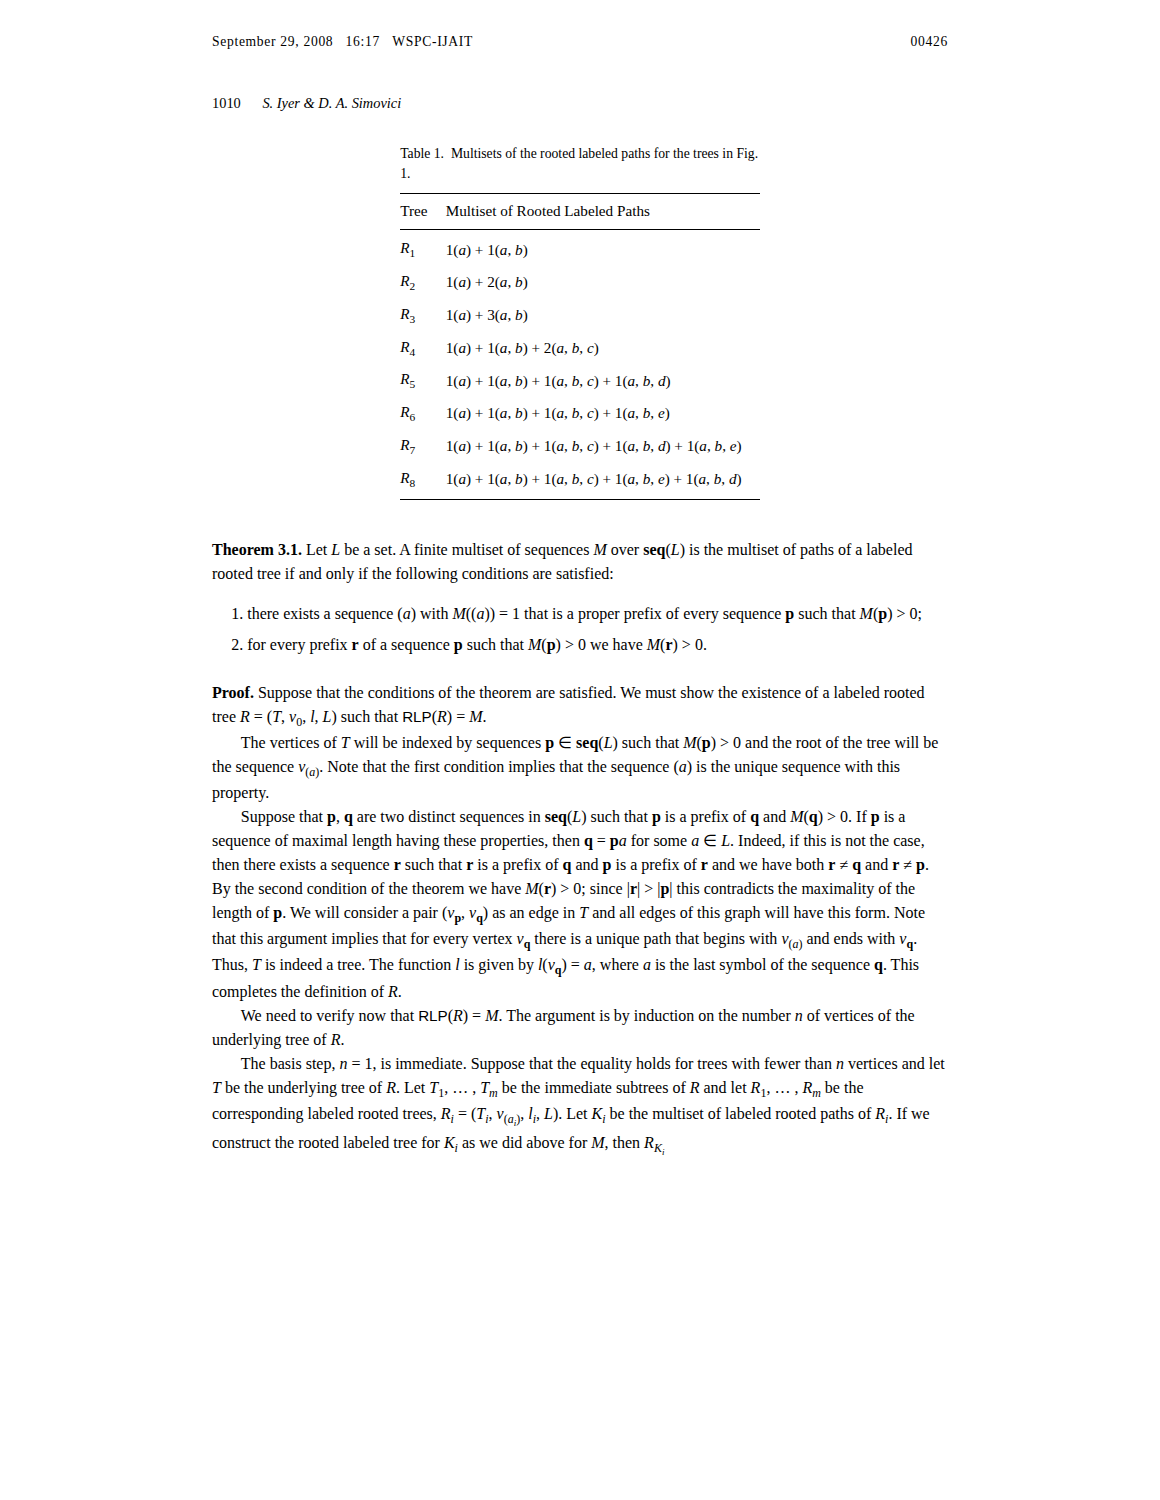September 29, 2008 16:17 WSPC-IJAIT 00426
1010 S. Iyer & D. A. Simovici
Table 1. Multisets of the rooted labeled paths for the trees in Fig. 1.
| Tree | Multiset of Rooted Labeled Paths |
| --- | --- |
| R 1 | 1( a ) + 1( a , b ) |
| R 2 | 1( a ) + 2( a , b ) |
| R 3 | 1( a ) + 3( a , b ) |
| R 4 | 1( a ) + 1( a , b ) + 2( a , b , c ) |
| R 5 | 1( a ) + 1( a , b ) + 1( a , b , c ) + 1( a , b , d ) |
| R 6 | 1( a ) + 1( a , b ) + 1( a , b , c ) + 1( a , b , e ) |
| R 7 | 1( a ) + 1( a , b ) + 1( a , b , c ) + 1( a , b , d ) + 1( a , b , e ) |
| R 8 | 1( a ) + 1( a , b ) + 1( a , b , c ) + 1( a , b , e ) + 1( a , b , d ) |
Theorem 3.1. Let L be a set. A finite multiset of sequences M over seq(L) is the multiset of paths of a labeled rooted tree if and only if the following conditions are satisfied:
there exists a sequence (a) with M((a)) = 1 that is a proper prefix of every sequence p such that M(p) > 0;
for every prefix r of a sequence p such that M(p) > 0 we have M(r) > 0.
Proof. Suppose that the conditions of the theorem are satisfied. We must show the existence of a labeled rooted tree R = (T, v0, l, L) such that RLP(R) = M.
The vertices of T will be indexed by sequences p ∈ seq(L) such that M(p) > 0 and the root of the tree will be the sequence v(a). Note that the first condition implies that the sequence (a) is the unique sequence with this property.
Suppose that p, q are two distinct sequences in seq(L) such that p is a prefix of q and M(q) > 0. If p is a sequence of maximal length having these properties, then q = pa for some a ∈ L. Indeed, if this is not the case, then there exists a sequence r such that r is a prefix of q and p is a prefix of r and we have both r ≠ q and r ≠ p. By the second condition of the theorem we have M(r) > 0; since |r| > |p| this contradicts the maximality of the length of p. We will consider a pair (vp, vq) as an edge in T and all edges of this graph will have this form. Note that this argument implies that for every vertex vq there is a unique path that begins with v(a) and ends with vq. Thus, T is indeed a tree. The function l is given by l(vq) = a, where a is the last symbol of the sequence q. This completes the definition of R.
We need to verify now that RLP(R) = M. The argument is by induction on the number n of vertices of the underlying tree of R.
The basis step, n = 1, is immediate. Suppose that the equality holds for trees with fewer than n vertices and let T be the underlying tree of R. Let T1, … , Tm be the immediate subtrees of R and let R1, … , Rm be the corresponding labeled rooted trees, Ri = (Ti, v(ai), li, L). Let Ki be the multiset of labeled rooted paths of Ri. If we construct the rooted labeled tree for Ki as we did above for M, then RKi